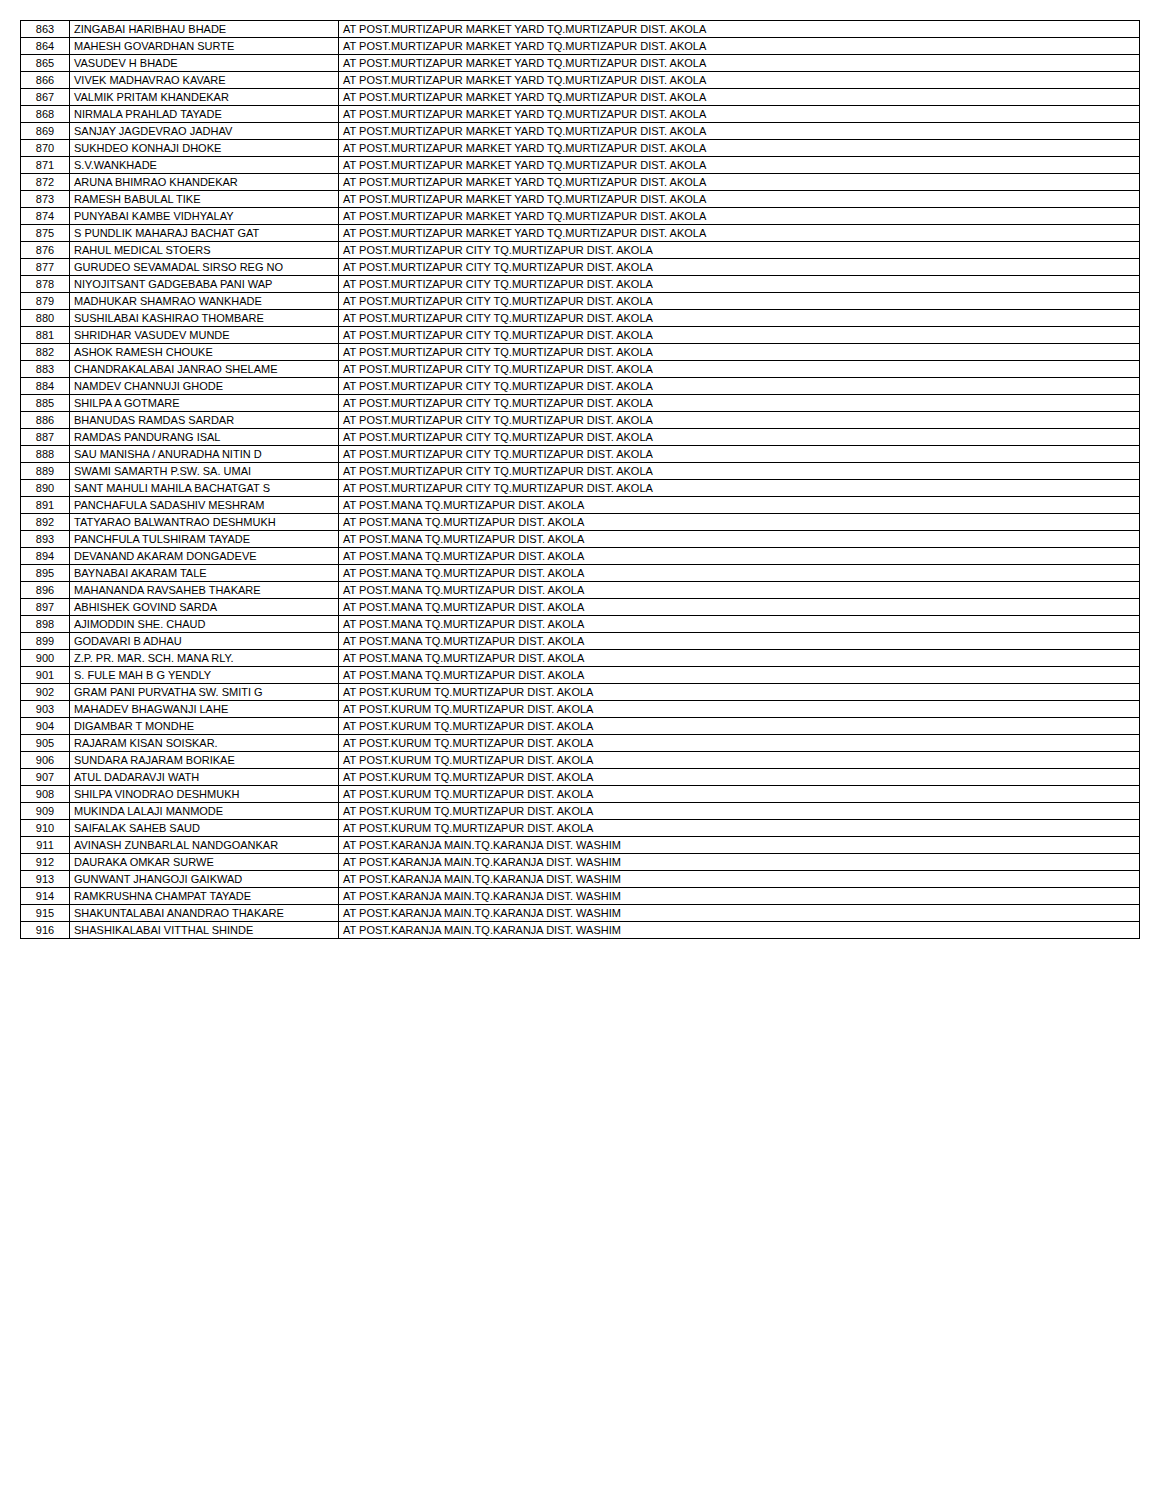| 863 | ZINGABAI HARIBHAU BHADE | AT POST.MURTIZAPUR MARKET YARD TQ.MURTIZAPUR DIST. AKOLA |
| 864 | MAHESH GOVARDHAN SURTE | AT POST.MURTIZAPUR MARKET YARD TQ.MURTIZAPUR DIST. AKOLA |
| 865 | VASUDEV H BHADE | AT POST.MURTIZAPUR MARKET YARD TQ.MURTIZAPUR DIST. AKOLA |
| 866 | VIVEK MADHAVRAO KAVARE | AT POST.MURTIZAPUR MARKET YARD TQ.MURTIZAPUR DIST. AKOLA |
| 867 | VALMIK PRITAM KHANDEKAR | AT POST.MURTIZAPUR MARKET YARD TQ.MURTIZAPUR DIST. AKOLA |
| 868 | NIRMALA PRAHLAD TAYADE | AT POST.MURTIZAPUR MARKET YARD TQ.MURTIZAPUR DIST. AKOLA |
| 869 | SANJAY JAGDEVRAO JADHAV | AT POST.MURTIZAPUR MARKET YARD TQ.MURTIZAPUR DIST. AKOLA |
| 870 | SUKHDEO KONHAJI DHOKE | AT POST.MURTIZAPUR MARKET YARD TQ.MURTIZAPUR DIST. AKOLA |
| 871 | S.V.WANKHADE | AT POST.MURTIZAPUR MARKET YARD TQ.MURTIZAPUR DIST. AKOLA |
| 872 | ARUNA BHIMRAO KHANDEKAR | AT POST.MURTIZAPUR MARKET YARD TQ.MURTIZAPUR DIST. AKOLA |
| 873 | RAMESH BABULAL TIKE | AT POST.MURTIZAPUR MARKET YARD TQ.MURTIZAPUR DIST. AKOLA |
| 874 | PUNYABAI KAMBE VIDHYALAY | AT POST.MURTIZAPUR MARKET YARD TQ.MURTIZAPUR DIST. AKOLA |
| 875 | S PUNDLIK MAHARAJ BACHAT GAT | AT POST.MURTIZAPUR MARKET YARD TQ.MURTIZAPUR DIST. AKOLA |
| 876 | RAHUL MEDICAL STOERS | AT POST.MURTIZAPUR CITY TQ.MURTIZAPUR DIST. AKOLA |
| 877 | GURUDEO SEVAMADAL SIRSO REG NO | AT POST.MURTIZAPUR CITY TQ.MURTIZAPUR DIST. AKOLA |
| 878 | NIYOJITSANT GADGEBABA PANI WAP | AT POST.MURTIZAPUR CITY TQ.MURTIZAPUR DIST. AKOLA |
| 879 | MADHUKAR SHAMRAO WANKHADE | AT POST.MURTIZAPUR CITY TQ.MURTIZAPUR DIST. AKOLA |
| 880 | SUSHILABAI KASHIRAO THOMBARE | AT POST.MURTIZAPUR CITY TQ.MURTIZAPUR DIST. AKOLA |
| 881 | SHRIDHAR VASUDEV MUNDE | AT POST.MURTIZAPUR CITY TQ.MURTIZAPUR DIST. AKOLA |
| 882 | ASHOK RAMESH CHOUKE | AT POST.MURTIZAPUR CITY TQ.MURTIZAPUR DIST. AKOLA |
| 883 | CHANDRAKALABAI JANRAO SHELAME | AT POST.MURTIZAPUR CITY TQ.MURTIZAPUR DIST. AKOLA |
| 884 | NAMDEV CHANNUJI GHODE | AT POST.MURTIZAPUR CITY TQ.MURTIZAPUR DIST. AKOLA |
| 885 | SHILPA A GOTMARE | AT POST.MURTIZAPUR CITY TQ.MURTIZAPUR DIST. AKOLA |
| 886 | BHANUDAS RAMDAS SARDAR | AT POST.MURTIZAPUR CITY TQ.MURTIZAPUR DIST. AKOLA |
| 887 | RAMDAS PANDURANG ISAL | AT POST.MURTIZAPUR CITY TQ.MURTIZAPUR DIST. AKOLA |
| 888 | SAU MANISHA / ANURADHA NITIN D | AT POST.MURTIZAPUR CITY TQ.MURTIZAPUR DIST. AKOLA |
| 889 | SWAMI SAMARTH P.SW. SA. UMAI | AT POST.MURTIZAPUR CITY TQ.MURTIZAPUR DIST. AKOLA |
| 890 | SANT MAHULI MAHILA BACHATGAT S | AT POST.MURTIZAPUR CITY TQ.MURTIZAPUR DIST. AKOLA |
| 891 | PANCHAFULA SADASHIV MESHRAM | AT POST.MANA TQ.MURTIZAPUR DIST. AKOLA |
| 892 | TATYARAO BALWANTRAO DESHMUKH | AT POST.MANA TQ.MURTIZAPUR DIST. AKOLA |
| 893 | PANCHFULA TULSHIRAM TAYADE | AT POST.MANA TQ.MURTIZAPUR DIST. AKOLA |
| 894 | DEVANAND AKARAM DONGADEVE | AT POST.MANA TQ.MURTIZAPUR DIST. AKOLA |
| 895 | BAYNABAI AKARAM TALE | AT POST.MANA TQ.MURTIZAPUR DIST. AKOLA |
| 896 | MAHANANDA RAVSAHEB THAKARE | AT POST.MANA TQ.MURTIZAPUR DIST. AKOLA |
| 897 | ABHISHEK GOVIND SARDA | AT POST.MANA TQ.MURTIZAPUR DIST. AKOLA |
| 898 | AJIMODDIN SHE. CHAUD | AT POST.MANA TQ.MURTIZAPUR DIST. AKOLA |
| 899 | GODAVARI B ADHAU | AT POST.MANA TQ.MURTIZAPUR DIST. AKOLA |
| 900 | Z.P. PR. MAR. SCH. MANA RLY. | AT POST.MANA TQ.MURTIZAPUR DIST. AKOLA |
| 901 | S. FULE MAH B G YENDLY | AT POST.MANA TQ.MURTIZAPUR DIST. AKOLA |
| 902 | GRAM PANI PURVATHA SW. SMITI G | AT POST.KURUM TQ.MURTIZAPUR DIST. AKOLA |
| 903 | MAHADEV BHAGWANJI LAHE | AT POST.KURUM TQ.MURTIZAPUR DIST. AKOLA |
| 904 | DIGAMBAR T MONDHE | AT POST.KURUM TQ.MURTIZAPUR DIST. AKOLA |
| 905 | RAJARAM KISAN SOISKAR. | AT POST.KURUM TQ.MURTIZAPUR DIST. AKOLA |
| 906 | SUNDARA RAJARAM BORIKAE | AT POST.KURUM TQ.MURTIZAPUR DIST. AKOLA |
| 907 | ATUL DADARAVJI WATH | AT POST.KURUM TQ.MURTIZAPUR DIST. AKOLA |
| 908 | SHILPA VINODRAO DESHMUKH | AT POST.KURUM TQ.MURTIZAPUR DIST. AKOLA |
| 909 | MUKINDA LALAJI MANMODE | AT POST.KURUM TQ.MURTIZAPUR DIST. AKOLA |
| 910 | SAIFALAK SAHEB SAUD | AT POST.KURUM TQ.MURTIZAPUR DIST. AKOLA |
| 911 | AVINASH ZUNBARLAL NANDGOANKAR | AT POST.KARANJA MAIN.TQ.KARANJA DIST. WASHIM |
| 912 | DAURAKA OMKAR SURWE | AT POST.KARANJA MAIN.TQ.KARANJA DIST. WASHIM |
| 913 | GUNWANT JHANGOJI GAIKWAD | AT POST.KARANJA MAIN.TQ.KARANJA DIST. WASHIM |
| 914 | RAMKRUSHNA CHAMPAT TAYADE | AT POST.KARANJA MAIN.TQ.KARANJA DIST. WASHIM |
| 915 | SHAKUNTALABAI ANANDRAO THAKARE | AT POST.KARANJA MAIN.TQ.KARANJA DIST. WASHIM |
| 916 | SHASHIKALABAI VITTHAL SHINDE | AT POST.KARANJA MAIN.TQ.KARANJA DIST. WASHIM |